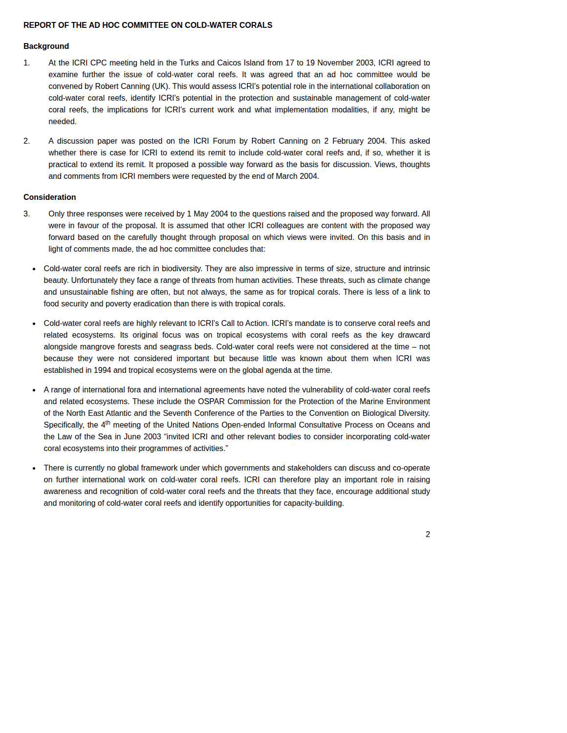REPORT OF THE AD HOC COMMITTEE ON COLD-WATER CORALS
Background
1.
At the ICRI CPC meeting held in the Turks and Caicos Island from 17 to 19 November 2003, ICRI agreed to examine further the issue of cold-water coral reefs. It was agreed that an ad hoc committee would be convened by Robert Canning (UK). This would assess ICRI's potential role in the international collaboration on cold-water coral reefs, identify ICRI's potential in the protection and sustainable management of cold-water coral reefs, the implications for ICRI's current work and what implementation modalities, if any, might be needed.
2.
A discussion paper was posted on the ICRI Forum by Robert Canning on 2 February 2004. This asked whether there is case for ICRI to extend its remit to include cold-water coral reefs and, if so, whether it is practical to extend its remit. It proposed a possible way forward as the basis for discussion. Views, thoughts and comments from ICRI members were requested by the end of March 2004.
Consideration
3.
Only three responses were received by 1 May 2004 to the questions raised and the proposed way forward. All were in favour of the proposal. It is assumed that other ICRI colleagues are content with the proposed way forward based on the carefully thought through proposal on which views were invited. On this basis and in light of comments made, the ad hoc committee concludes that:
Cold-water coral reefs are rich in biodiversity. They are also impressive in terms of size, structure and intrinsic beauty. Unfortunately they face a range of threats from human activities. These threats, such as climate change and unsustainable fishing are often, but not always, the same as for tropical corals. There is less of a link to food security and poverty eradication than there is with tropical corals.
Cold-water coral reefs are highly relevant to ICRI's Call to Action. ICRI's mandate is to conserve coral reefs and related ecosystems. Its original focus was on tropical ecosystems with coral reefs as the key drawcard alongside mangrove forests and seagrass beds. Cold-water coral reefs were not considered at the time – not because they were not considered important but because little was known about them when ICRI was established in 1994 and tropical ecosystems were on the global agenda at the time.
A range of international fora and international agreements have noted the vulnerability of cold-water coral reefs and related ecosystems. These include the OSPAR Commission for the Protection of the Marine Environment of the North East Atlantic and the Seventh Conference of the Parties to the Convention on Biological Diversity. Specifically, the 4th meeting of the United Nations Open-ended Informal Consultative Process on Oceans and the Law of the Sea in June 2003 “invited ICRI and other relevant bodies to consider incorporating cold-water coral ecosystems into their programmes of activities.”
There is currently no global framework under which governments and stakeholders can discuss and co-operate on further international work on cold-water coral reefs. ICRI can therefore play an important role in raising awareness and recognition of cold-water coral reefs and the threats that they face, encourage additional study and monitoring of cold-water coral reefs and identify opportunities for capacity-building.
2